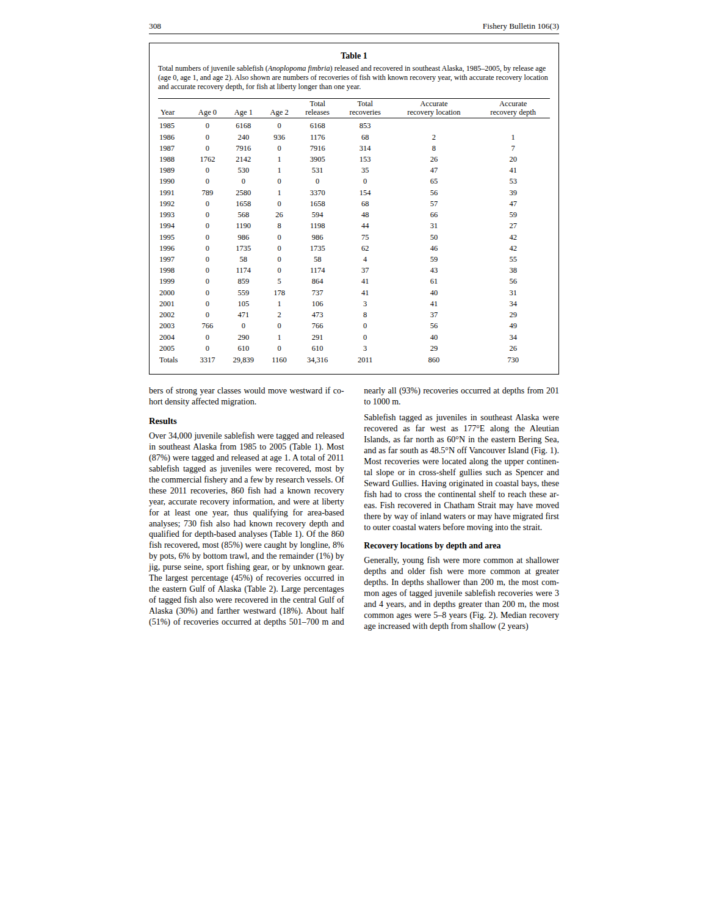308 Fishery Bulletin 106(3)
Table 1
Total numbers of juvenile sablefish (Anoplopoma fimbria) released and recovered in southeast Alaska, 1985–2005, by release age (age 0, age 1, and age 2). Also shown are numbers of recoveries of fish with known recovery year, with accurate recovery location and accurate recovery depth, for fish at liberty longer than one year.
| | | | | Total | Total | Accurate | Accurate |
| --- | --- | --- | --- | --- | --- | --- | --- |
| Year | Age 0 | Age 1 | Age 2 | releases | recoveries | recovery location | recovery depth |
| 1985 | 0 | 6168 | 0 | 6168 | 853 | | |
| 1986 | 0 | 240 | 936 | 1176 | 68 | 2 | 1 |
| 1987 | 0 | 7916 | 0 | 7916 | 314 | 8 | 7 |
| 1988 | 1762 | 2142 | 1 | 3905 | 153 | 26 | 20 |
| 1989 | 0 | 530 | 1 | 531 | 35 | 47 | 41 |
| 1990 | 0 | 0 | 0 | 0 | 0 | 65 | 53 |
| 1991 | 789 | 2580 | 1 | 3370 | 154 | 56 | 39 |
| 1992 | 0 | 1658 | 0 | 1658 | 68 | 57 | 47 |
| 1993 | 0 | 568 | 26 | 594 | 48 | 66 | 59 |
| 1994 | 0 | 1190 | 8 | 1198 | 44 | 31 | 27 |
| 1995 | 0 | 986 | 0 | 986 | 75 | 50 | 42 |
| 1996 | 0 | 1735 | 0 | 1735 | 62 | 46 | 42 |
| 1997 | 0 | 58 | 0 | 58 | 4 | 59 | 55 |
| 1998 | 0 | 1174 | 0 | 1174 | 37 | 43 | 38 |
| 1999 | 0 | 859 | 5 | 864 | 41 | 61 | 56 |
| 2000 | 0 | 559 | 178 | 737 | 41 | 40 | 31 |
| 2001 | 0 | 105 | 1 | 106 | 3 | 41 | 34 |
| 2002 | 0 | 471 | 2 | 473 | 8 | 37 | 29 |
| 2003 | 766 | 0 | 0 | 766 | 0 | 56 | 49 |
| 2004 | 0 | 290 | 1 | 291 | 0 | 40 | 34 |
| 2005 | 0 | 610 | 0 | 610 | 3 | 29 | 26 |
| Totals | 3317 | 29,839 | 1160 | 34,316 | 2011 | 860 | 730 |
bers of strong year classes would move westward if cohort density affected migration.
Results
Over 34,000 juvenile sablefish were tagged and released in southeast Alaska from 1985 to 2005 (Table 1). Most (87%) were tagged and released at age 1. A total of 2011 sablefish tagged as juveniles were recovered, most by the commercial fishery and a few by research vessels. Of these 2011 recoveries, 860 fish had a known recovery year, accurate recovery information, and were at liberty for at least one year, thus qualifying for area-based analyses; 730 fish also had known recovery depth and qualified for depth-based analyses (Table 1). Of the 860 fish recovered, most (85%) were caught by longline, 8% by pots, 6% by bottom trawl, and the remainder (1%) by jig, purse seine, sport fishing gear, or by unknown gear. The largest percentage (45%) of recoveries occurred in the eastern Gulf of Alaska (Table 2). Large percentages of tagged fish also were recovered in the central Gulf of Alaska (30%) and farther westward (18%). About half (51%) of recoveries occurred at depths 501–700 m and nearly all (93%) recoveries occurred at depths from 201 to 1000 m.
Sablefish tagged as juveniles in southeast Alaska were recovered as far west as 177°E along the Aleutian Islands, as far north as 60°N in the eastern Bering Sea, and as far south as 48.5°N off Vancouver Island (Fig. 1). Most recoveries were located along the upper continental slope or in cross-shelf gullies such as Spencer and Seward Gullies. Having originated in coastal bays, these fish had to cross the continental shelf to reach these areas. Fish recovered in Chatham Strait may have moved there by way of inland waters or may have migrated first to outer coastal waters before moving into the strait.
Recovery locations by depth and area
Generally, young fish were more common at shallower depths and older fish were more common at greater depths. In depths shallower than 200 m, the most common ages of tagged juvenile sablefish recoveries were 3 and 4 years, and in depths greater than 200 m, the most common ages were 5–8 years (Fig. 2). Median recovery age increased with depth from shallow (2 years)